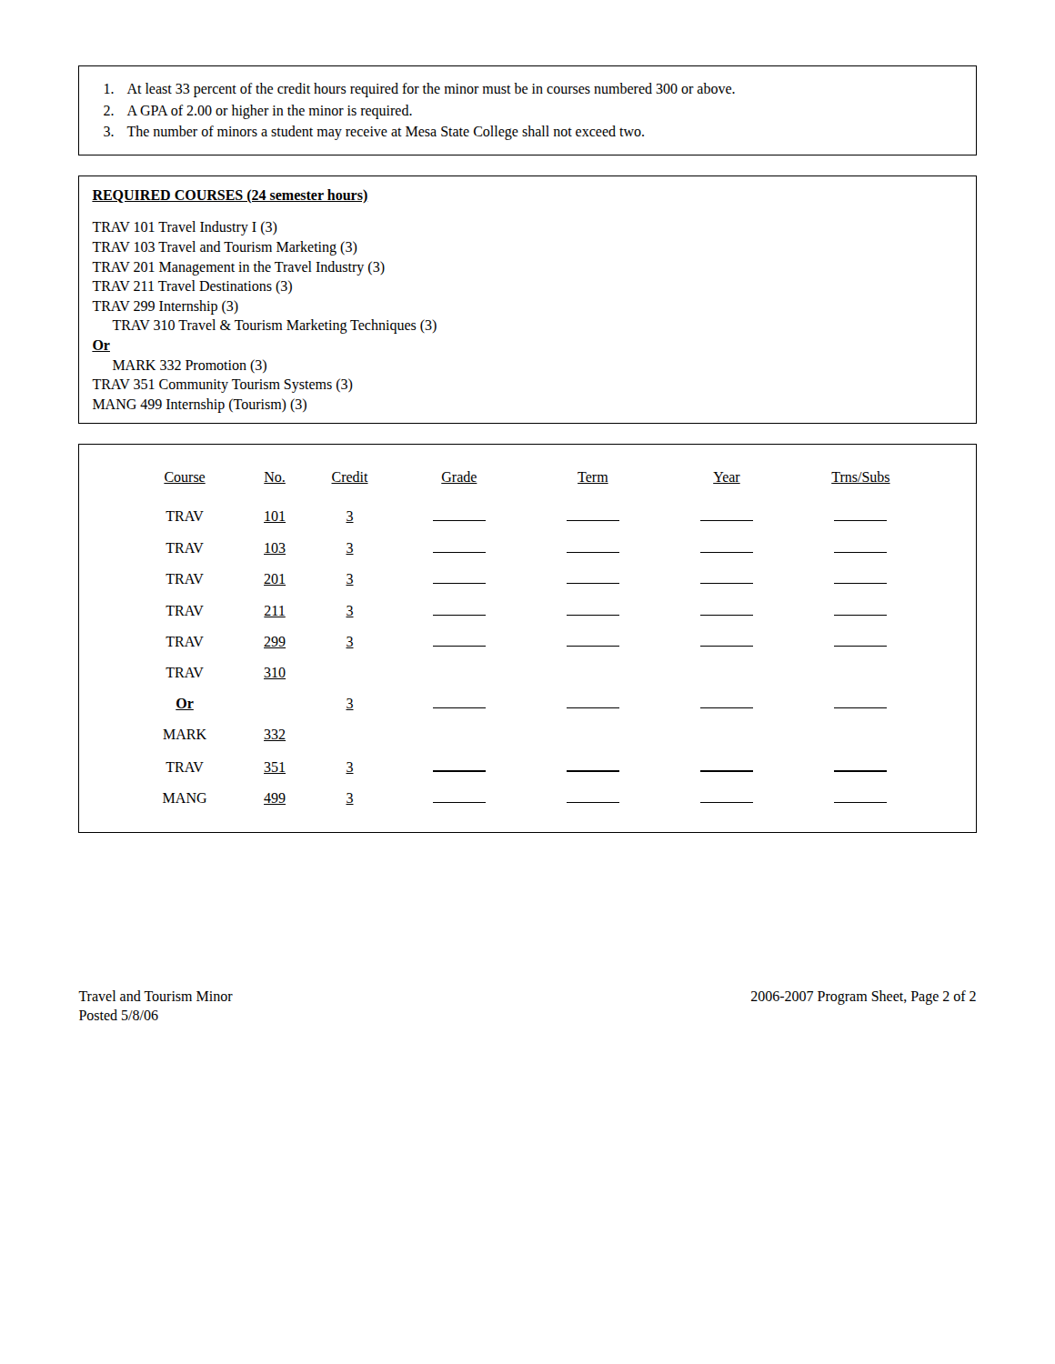At least 33 percent of the credit hours required for the minor must be in courses numbered 300 or above.
A GPA of 2.00 or higher in the minor is required.
The number of minors a student may receive at Mesa State College shall not exceed two.
REQUIRED COURSES (24 semester hours)
TRAV 101 Travel Industry I (3)
TRAV 103 Travel and Tourism Marketing (3)
TRAV 201 Management in the Travel Industry (3)
TRAV 211 Travel Destinations (3)
TRAV 299 Internship (3)
TRAV 310 Travel & Tourism Marketing Techniques (3)
Or
MARK 332 Promotion (3)
TRAV 351 Community Tourism Systems (3)
MANG 499 Internship (Tourism) (3)
| Course | No. | Credit | Grade | Term | Year | Trns/Subs |
| --- | --- | --- | --- | --- | --- | --- |
| TRAV | 101 | 3 | | | | |
| TRAV | 103 | 3 | | | | |
| TRAV | 201 | 3 | | | | |
| TRAV | 211 | 3 | | | | |
| TRAV | 299 | 3 | | | | |
| TRAV | 310 | | | | | |
| Or | | 3 | | | | |
| MARK | 332 | | | | | |
| TRAV | 351 | 3 | | | | |
| MANG | 499 | 3 | | | | |
Travel and Tourism Minor
Posted 5/8/06
2006-2007 Program Sheet, Page 2 of 2